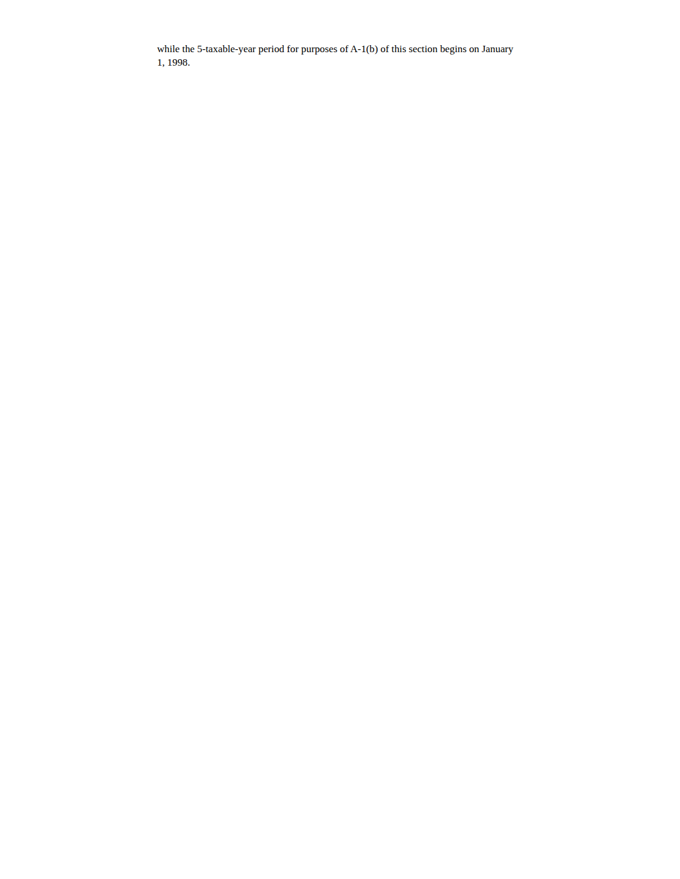while the 5-taxable-year period for purposes of A-1(b) of this section begins on January 1, 1998.